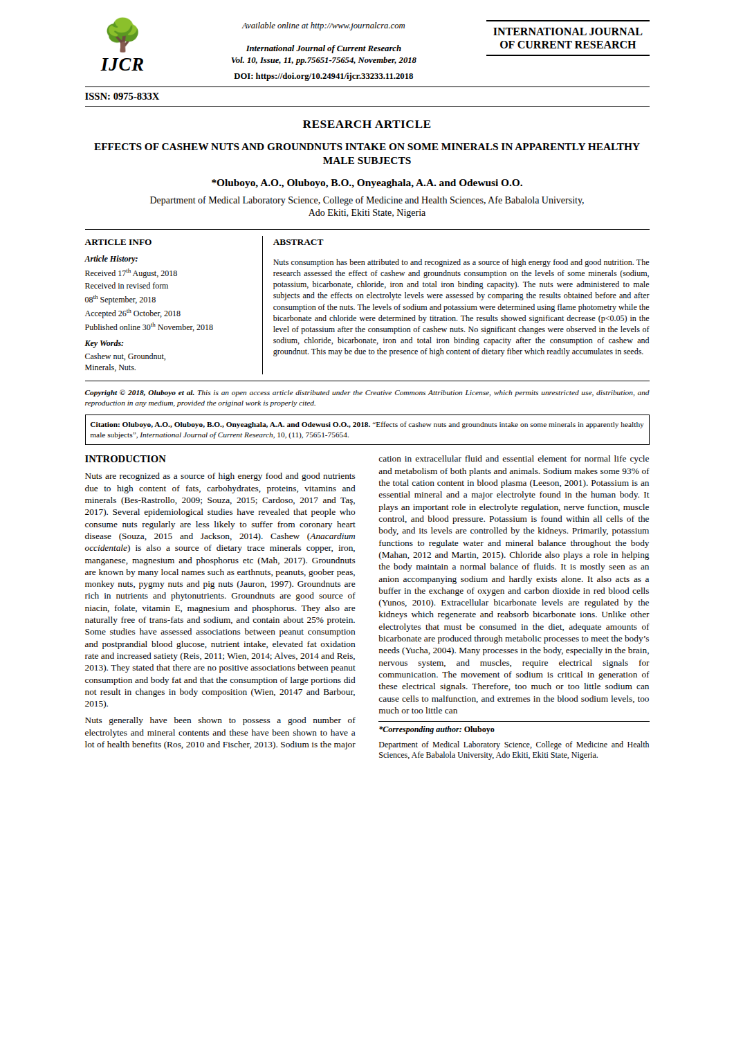🌳
IJCR
Available online at http://www.journalcra.com
International Journal of Current Research
Vol. 10, Issue, 11, pp.75651-75654, November, 2018
DOI: https://doi.org/10.24941/ijcr.33233.11.2018
INTERNATIONAL JOURNAL
OF CURRENT RESEARCH
ISSN: 0975-833X
RESEARCH ARTICLE
EFFECTS OF CASHEW NUTS AND GROUNDNUTS INTAKE ON SOME MINERALS IN APPARENTLY HEALTHY MALE SUBJECTS
*Oluboyo, A.O., Oluboyo, B.O., Onyeaghala, A.A. and Odewusi O.O.
Department of Medical Laboratory Science, College of Medicine and Health Sciences, Afe Babalola University,
Ado Ekiti, Ekiti State, Nigeria
ARTICLE INFO
Article History:
Received 17th August, 2018
Received in revised form
08th September, 2018
Accepted 26th October, 2018
Published online 30th November, 2018
Key Words:
Cashew nut, Groundnut,
Minerals, Nuts.
ABSTRACT
Nuts consumption has been attributed to and recognized as a source of high energy food and good nutrition. The research assessed the effect of cashew and groundnuts consumption on the levels of some minerals (sodium, potassium, bicarbonate, chloride, iron and total iron binding capacity). The nuts were administered to male subjects and the effects on electrolyte levels were assessed by comparing the results obtained before and after consumption of the nuts. The levels of sodium and potassium were determined using flame photometry while the bicarbonate and chloride were determined by titration. The results showed significant decrease (p<0.05) in the level of potassium after the consumption of cashew nuts. No significant changes were observed in the levels of sodium, chloride, bicarbonate, iron and total iron binding capacity after the consumption of cashew and groundnut. This may be due to the presence of high content of dietary fiber which readily accumulates in seeds.
Copyright © 2018, Oluboyo et al. This is an open access article distributed under the Creative Commons Attribution License, which permits unrestricted use, distribution, and reproduction in any medium, provided the original work is properly cited.
Citation: Oluboyo, A.O., Oluboyo, B.O., Onyeaghala, A.A. and Odewusi O.O., 2018. “Effects of cashew nuts and groundnuts intake on some minerals in apparently healthy male subjects”, International Journal of Current Research, 10, (11), 75651-75654.
INTRODUCTION
Nuts are recognized as a source of high energy food and good nutrients due to high content of fats, carbohydrates, proteins, vitamins and minerals (Bes-Rastrollo, 2009; Souza, 2015; Cardoso, 2017 and Taş, 2017). Several epidemiological studies have revealed that people who consume nuts regularly are less likely to suffer from coronary heart disease (Souza, 2015 and Jackson, 2014). Cashew (Anacardium occidentale) is also a source of dietary trace minerals copper, iron, manganese, magnesium and phosphorus etc (Mah, 2017). Groundnuts are known by many local names such as earthnuts, peanuts, goober peas, monkey nuts, pygmy nuts and pig nuts (Jauron, 1997). Groundnuts are rich in nutrients and phytonutrients. Groundnuts are good source of niacin, folate, vitamin E, magnesium and phosphorus. They also are naturally free of trans-fats and sodium, and contain about 25% protein. Some studies have assessed associations between peanut consumption and postprandial blood glucose, nutrient intake, elevated fat oxidation rate and increased satiety (Reis, 2011; Wien, 2014; Alves, 2014 and Reis, 2013). They stated that there are no positive associations between peanut consumption and body fat and that the consumption of large portions did not result in changes in body composition (Wien, 20147 and Barbour, 2015).
Nuts generally have been shown to possess a good number of electrolytes and mineral contents and these have been shown to have a lot of health benefits (Ros, 2010 and Fischer, 2013). Sodium is the major cation in extracellular fluid and essential element for normal life cycle and metabolism of both plants and animals. Sodium makes some 93% of the total cation content in blood plasma (Leeson, 2001). Potassium is an essential mineral and a major electrolyte found in the human body. It plays an important role in electrolyte regulation, nerve function, muscle control, and blood pressure. Potassium is found within all cells of the body, and its levels are controlled by the kidneys. Primarily, potassium functions to regulate water and mineral balance throughout the body (Mahan, 2012 and Martin, 2015). Chloride also plays a role in helping the body maintain a normal balance of fluids. It is mostly seen as an anion accompanying sodium and hardly exists alone. It also acts as a buffer in the exchange of oxygen and carbon dioxide in red blood cells (Yunos, 2010). Extracellular bicarbonate levels are regulated by the kidneys which regenerate and reabsorb bicarbonate ions. Unlike other electrolytes that must be consumed in the diet, adequate amounts of bicarbonate are produced through metabolic processes to meet the body’s needs (Yucha, 2004). Many processes in the body, especially in the brain, nervous system, and muscles, require electrical signals for communication. The movement of sodium is critical in generation of these electrical signals. Therefore, too much or too little sodium can cause cells to malfunction, and extremes in the blood sodium levels, too much or too little can
*Corresponding author: Oluboyo
Department of Medical Laboratory Science, College of Medicine and Health Sciences, Afe Babalola University, Ado Ekiti, Ekiti State, Nigeria.